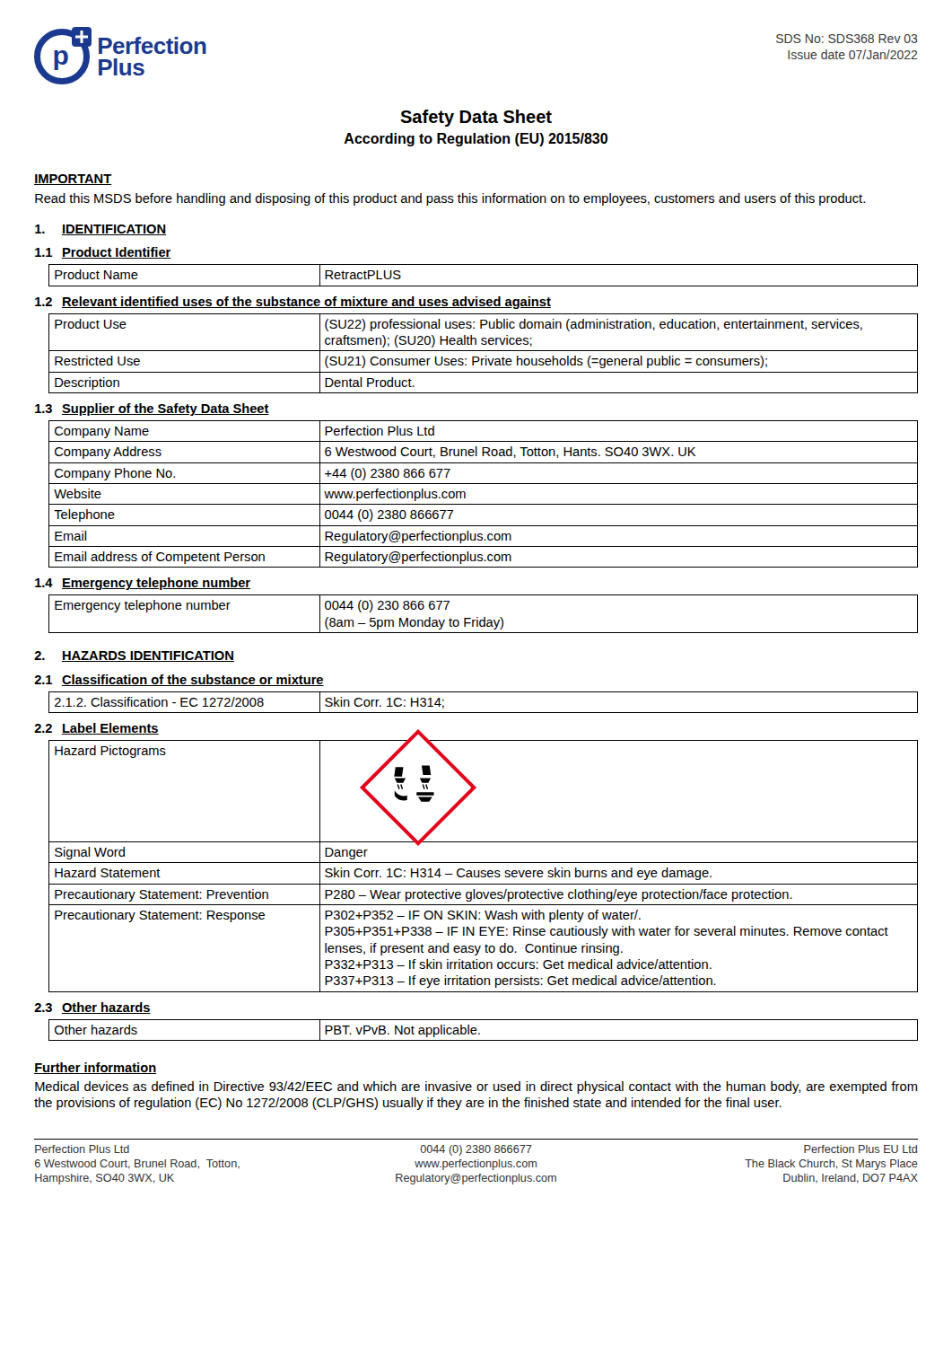p
Perfection Plus
SDS No: SDS368 Rev 03
Issue date 07/Jan/2022
Safety Data Sheet
According to Regulation (EU) 2015/830
IMPORTANT
Read this MSDS before handling and disposing of this product and pass this information on to employees, customers and users of this product.
1. IDENTIFICATION
1.1 Product Identifier
| Product Name | RetractPLUS |
1.2 Relevant identified uses of the substance of mixture and uses advised against
| Product Use | (SU22) professional uses: Public domain (administration, education, entertainment, services, craftsmen); (SU20) Health services; |
| Restricted Use | (SU21) Consumer Uses: Private households (=general public = consumers); |
| Description | Dental Product. |
1.3 Supplier of the Safety Data Sheet
| Company Name | Perfection Plus Ltd |
| Company Address | 6 Westwood Court, Brunel Road, Totton, Hants. SO40 3WX. UK |
| Company Phone No. | +44 (0) 2380 866 677 |
| Website | www.perfectionplus.com |
| Telephone | 0044 (0) 2380 866677 |
| Email | Regulatory@perfectionplus.com |
| Email address of Competent Person | Regulatory@perfectionplus.com |
1.4 Emergency telephone number
| Emergency telephone number | 0044 (0) 230 866 677 (8am – 5pm Monday to Friday) |
2. HAZARDS IDENTIFICATION
2.1 Classification of the substance or mixture
| 2.1.2. Classification - EC 1272/2008 | Skin Corr. 1C: H314; |
2.2 Label Elements
| Hazard Pictograms | |
| Signal Word | Danger |
| Hazard Statement | Skin Corr. 1C: H314 – Causes severe skin burns and eye damage. |
| Precautionary Statement: Prevention | P280 – Wear protective gloves/protective clothing/eye protection/face protection. |
| Precautionary Statement: Response | P302+P352 – IF ON SKIN: Wash with plenty of water/. P305+P351+P338 – IF IN EYE: Rinse cautiously with water for several minutes. Remove contact lenses, if present and easy to do. Continue rinsing. P332+P313 – If skin irritation occurs: Get medical advice/attention. P337+P313 – If eye irritation persists: Get medical advice/attention. |
2.3 Other hazards
| Other hazards | PBT. vPvB. Not applicable. |
Further information
Medical devices as defined in Directive 93/42/EEC and which are invasive or used in direct physical contact with the human body, are exempted from the provisions of regulation (EC) No 1272/2008 (CLP/GHS) usually if they are in the finished state and intended for the final user.
Perfection Plus Ltd
6 Westwood Court, Brunel Road, Totton,
Hampshire, SO40 3WX, UK
0044 (0) 2380 866677
www.perfectionplus.com
Regulatory@perfectionplus.com
Perfection Plus EU Ltd
The Black Church, St Marys Place
Dublin, Ireland, DO7 P4AX